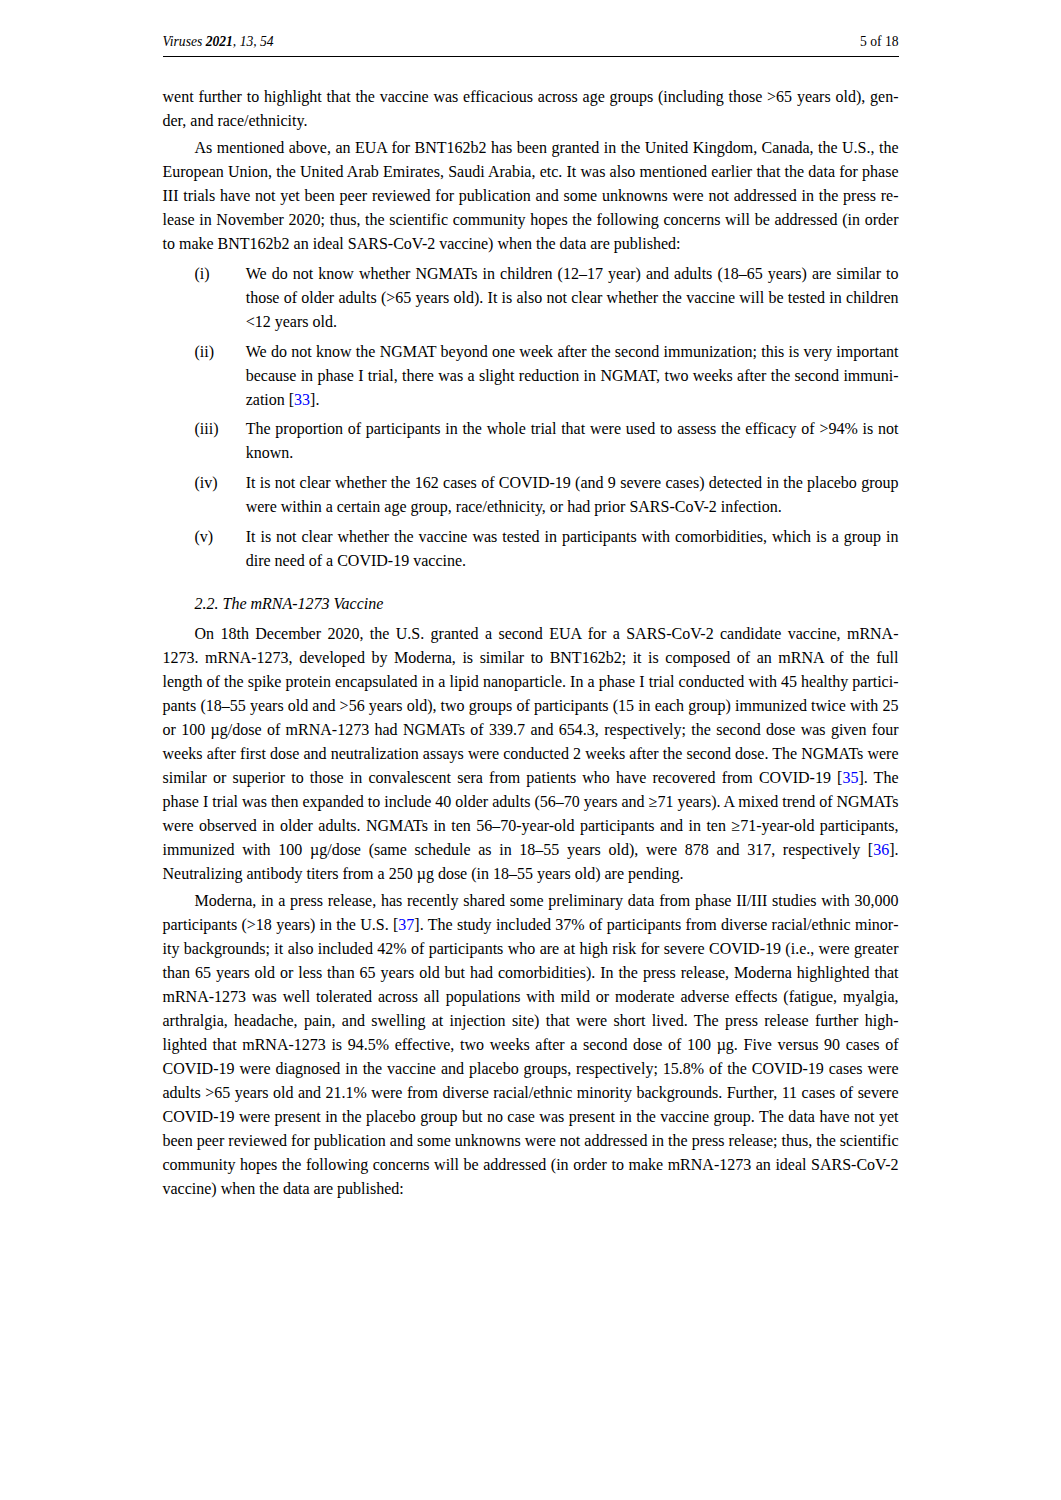Viruses 2021, 13, 54 5 of 18
went further to highlight that the vaccine was efficacious across age groups (including those >65 years old), gender, and race/ethnicity.
As mentioned above, an EUA for BNT162b2 has been granted in the United Kingdom, Canada, the U.S., the European Union, the United Arab Emirates, Saudi Arabia, etc. It was also mentioned earlier that the data for phase III trials have not yet been peer reviewed for publication and some unknowns were not addressed in the press release in November 2020; thus, the scientific community hopes the following concerns will be addressed (in order to make BNT162b2 an ideal SARS-CoV-2 vaccine) when the data are published:
(i) We do not know whether NGMATs in children (12–17 year) and adults (18–65 years) are similar to those of older adults (>65 years old). It is also not clear whether the vaccine will be tested in children <12 years old.
(ii) We do not know the NGMAT beyond one week after the second immunization; this is very important because in phase I trial, there was a slight reduction in NGMAT, two weeks after the second immunization [33].
(iii) The proportion of participants in the whole trial that were used to assess the efficacy of >94% is not known.
(iv) It is not clear whether the 162 cases of COVID-19 (and 9 severe cases) detected in the placebo group were within a certain age group, race/ethnicity, or had prior SARS-CoV-2 infection.
(v) It is not clear whether the vaccine was tested in participants with comorbidities, which is a group in dire need of a COVID-19 vaccine.
2.2. The mRNA-1273 Vaccine
On 18th December 2020, the U.S. granted a second EUA for a SARS-CoV-2 candidate vaccine, mRNA-1273. mRNA-1273, developed by Moderna, is similar to BNT162b2; it is composed of an mRNA of the full length of the spike protein encapsulated in a lipid nanoparticle. In a phase I trial conducted with 45 healthy participants (18–55 years old and >56 years old), two groups of participants (15 in each group) immunized twice with 25 or 100 µg/dose of mRNA-1273 had NGMATs of 339.7 and 654.3, respectively; the second dose was given four weeks after first dose and neutralization assays were conducted 2 weeks after the second dose. The NGMATs were similar or superior to those in convalescent sera from patients who have recovered from COVID-19 [35]. The phase I trial was then expanded to include 40 older adults (56–70 years and ≥71 years). A mixed trend of NGMATs were observed in older adults. NGMATs in ten 56–70-year-old participants and in ten ≥71-year-old participants, immunized with 100 µg/dose (same schedule as in 18–55 years old), were 878 and 317, respectively [36]. Neutralizing antibody titers from a 250 µg dose (in 18–55 years old) are pending.
Moderna, in a press release, has recently shared some preliminary data from phase II/III studies with 30,000 participants (>18 years) in the U.S. [37]. The study included 37% of participants from diverse racial/ethnic minority backgrounds; it also included 42% of participants who are at high risk for severe COVID-19 (i.e., were greater than 65 years old or less than 65 years old but had comorbidities). In the press release, Moderna highlighted that mRNA-1273 was well tolerated across all populations with mild or moderate adverse effects (fatigue, myalgia, arthralgia, headache, pain, and swelling at injection site) that were short lived. The press release further highlighted that mRNA-1273 is 94.5% effective, two weeks after a second dose of 100 µg. Five versus 90 cases of COVID-19 were diagnosed in the vaccine and placebo groups, respectively; 15.8% of the COVID-19 cases were adults >65 years old and 21.1% were from diverse racial/ethnic minority backgrounds. Further, 11 cases of severe COVID-19 were present in the placebo group but no case was present in the vaccine group. The data have not yet been peer reviewed for publication and some unknowns were not addressed in the press release; thus, the scientific community hopes the following concerns will be addressed (in order to make mRNA-1273 an ideal SARS-CoV-2 vaccine) when the data are published: